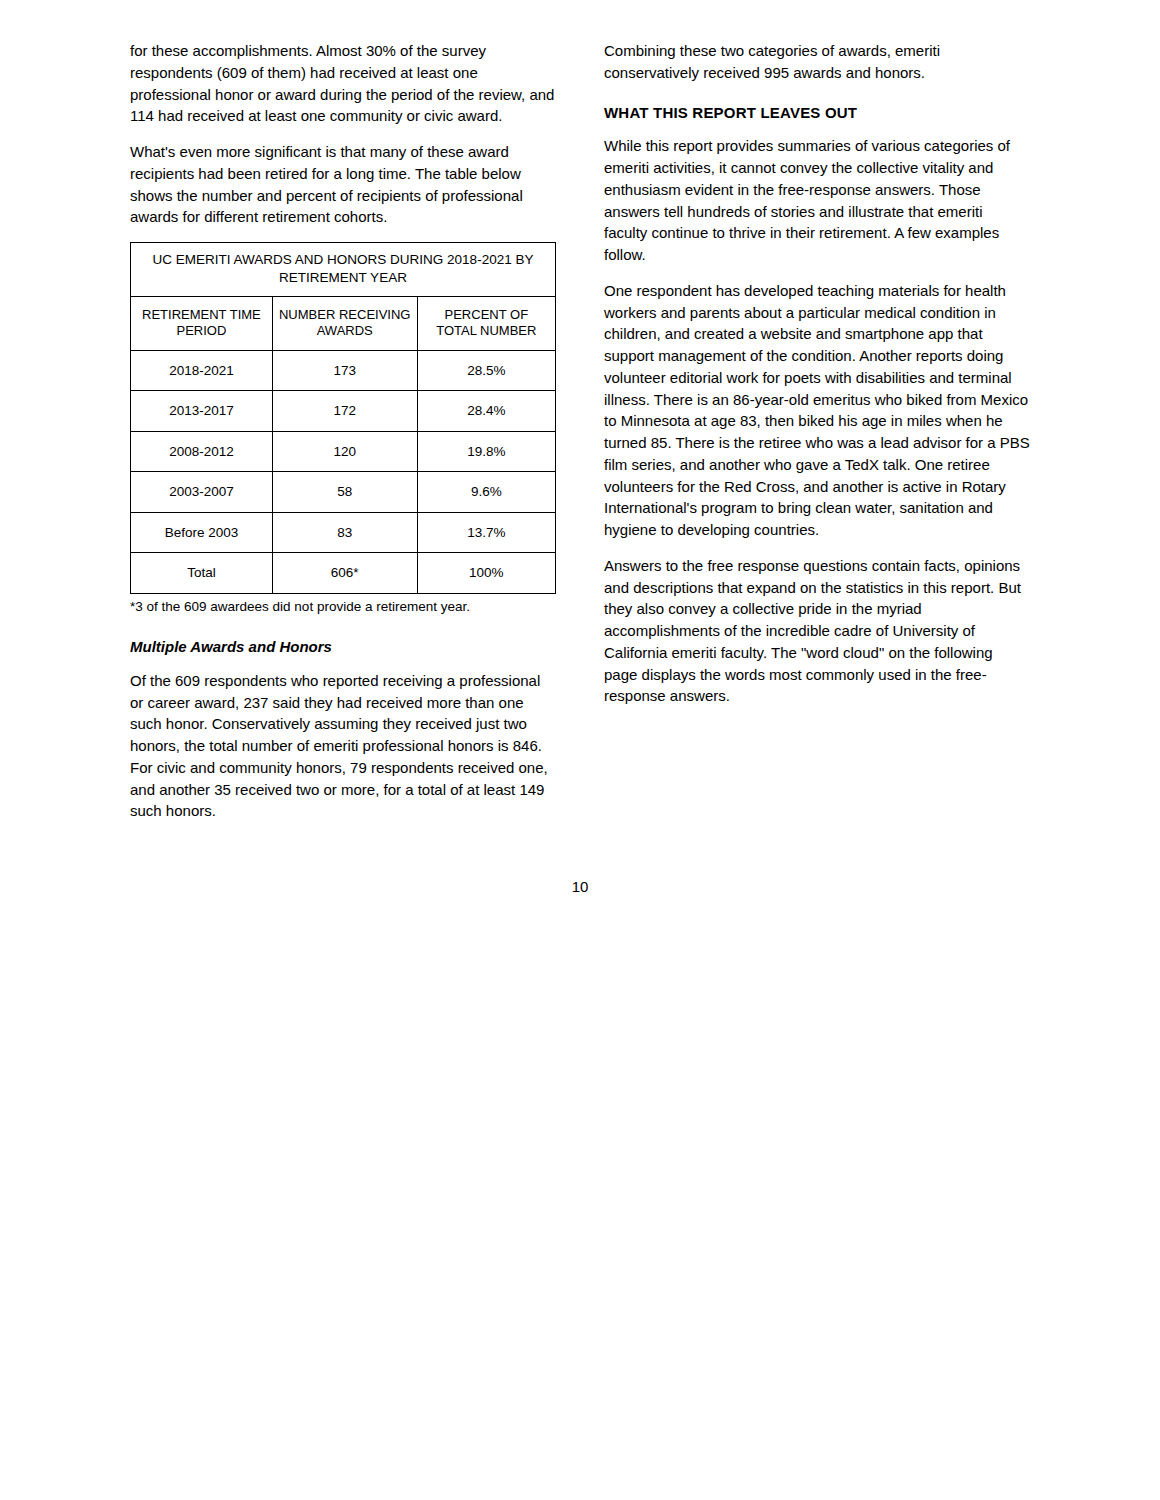for these accomplishments. Almost 30% of the survey respondents (609 of them) had received at least one professional honor or award during the period of the review, and 114 had received at least one community or civic award.
What's even more significant is that many of these award recipients had been retired for a long time. The table below shows the number and percent of recipients of professional awards for different retirement cohorts.
UC EMERITI AWARDS AND HONORS DURING 2018-2021 BY RETIREMENT YEAR
| RETIREMENT TIME PERIOD | NUMBER RECEIVING AWARDS | PERCENT OF TOTAL NUMBER |
| --- | --- | --- |
| 2018-2021 | 173 | 28.5% |
| 2013-2017 | 172 | 28.4% |
| 2008-2012 | 120 | 19.8% |
| 2003-2007 | 58 | 9.6% |
| Before 2003 | 83 | 13.7% |
| Total | 606* | 100% |
*3 of the 609 awardees did not provide a retirement year.
Multiple Awards and Honors
Of the 609 respondents who reported receiving a professional or career award, 237 said they had received more than one such honor. Conservatively assuming they received just two honors, the total number of emeriti professional honors is 846. For civic and community honors, 79 respondents received one, and another 35 received two or more, for a total of at least 149 such honors.
Combining these two categories of awards, emeriti conservatively received 995 awards and honors.
What This Report Leaves Out
While this report provides summaries of various categories of emeriti activities, it cannot convey the collective vitality and enthusiasm evident in the free-response answers. Those answers tell hundreds of stories and illustrate that emeriti faculty continue to thrive in their retirement. A few examples follow.
One respondent has developed teaching materials for health workers and parents about a particular medical condition in children, and created a website and smartphone app that support management of the condition. Another reports doing volunteer editorial work for poets with disabilities and terminal illness. There is an 86-year-old emeritus who biked from Mexico to Minnesota at age 83, then biked his age in miles when he turned 85. There is the retiree who was a lead advisor for a PBS film series, and another who gave a TedX talk. One retiree volunteers for the Red Cross, and another is active in Rotary International's program to bring clean water, sanitation and hygiene to developing countries.
Answers to the free response questions contain facts, opinions and descriptions that expand on the statistics in this report. But they also convey a collective pride in the myriad accomplishments of the incredible cadre of University of California emeriti faculty. The "word cloud" on the following page displays the words most commonly used in the free-response answers.
10